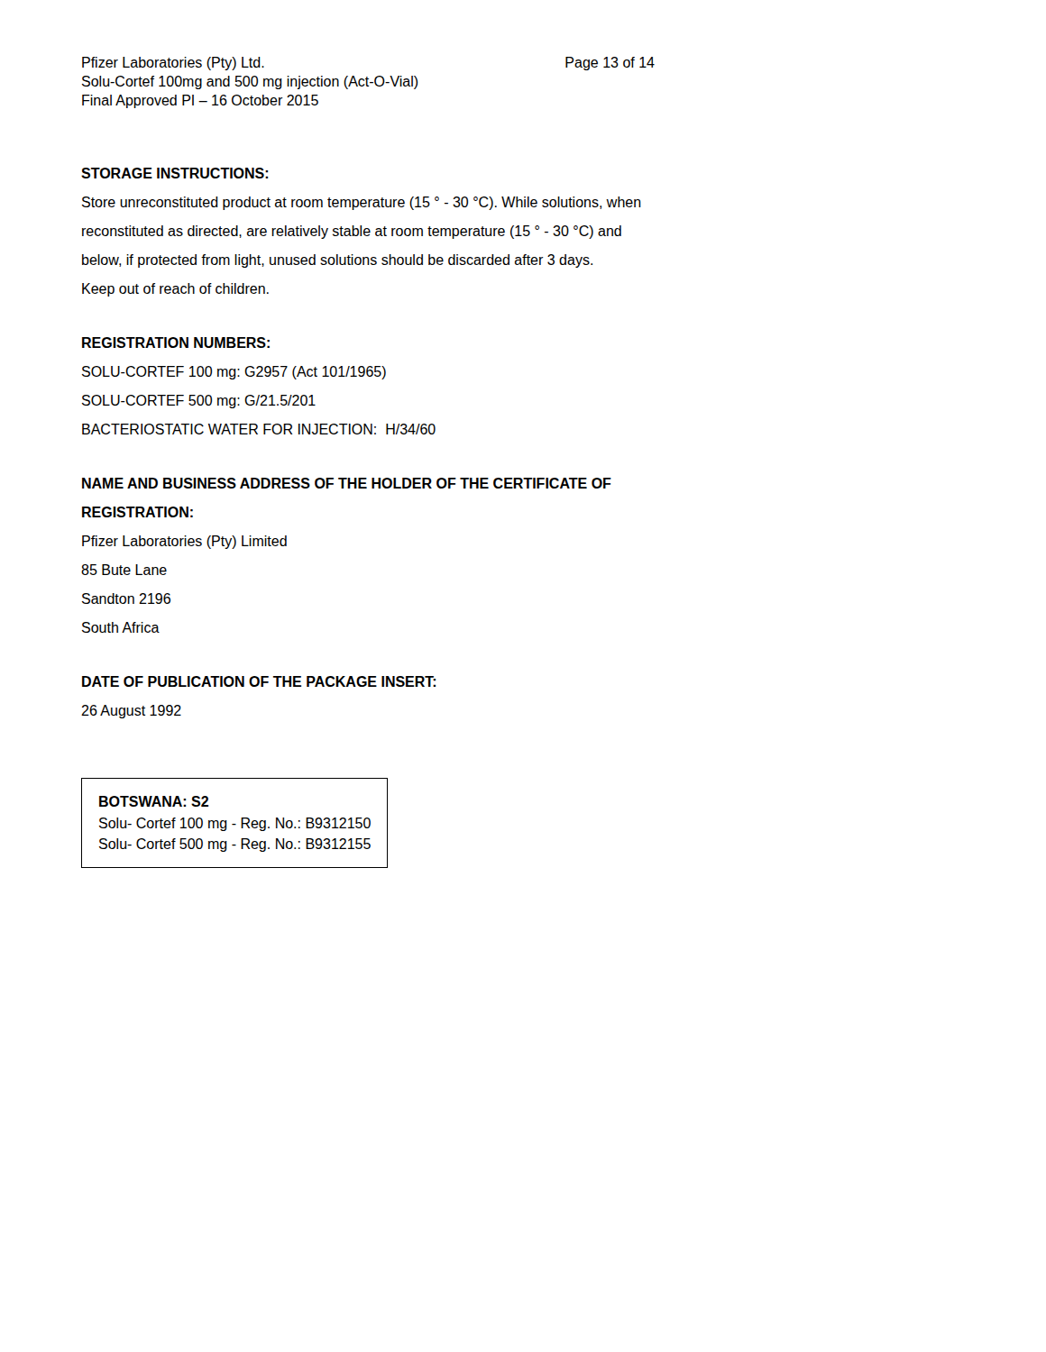Pfizer Laboratories (Pty) Ltd.
Solu-Cortef 100mg and 500 mg injection (Act-O-Vial)
Final Approved PI – 16 October 2015
Page 13 of 14
STORAGE INSTRUCTIONS:
Store unreconstituted product at room temperature (15 ° - 30 °C). While solutions, when reconstituted as directed, are relatively stable at room temperature (15 ° - 30 °C) and below, if protected from light, unused solutions should be discarded after 3 days.
Keep out of reach of children.
REGISTRATION NUMBERS:
SOLU-CORTEF 100 mg: G2957 (Act 101/1965)
SOLU-CORTEF 500 mg: G/21.5/201
BACTERIOSTATIC WATER FOR INJECTION: H/34/60
NAME AND BUSINESS ADDRESS OF THE HOLDER OF THE CERTIFICATE OF REGISTRATION:
Pfizer Laboratories (Pty) Limited
85 Bute Lane
Sandton 2196
South Africa
DATE OF PUBLICATION OF THE PACKAGE INSERT:
26 August 1992
BOTSWANA: S2
Solu- Cortef 100 mg - Reg. No.: B9312150
Solu- Cortef 500 mg - Reg. No.: B9312155